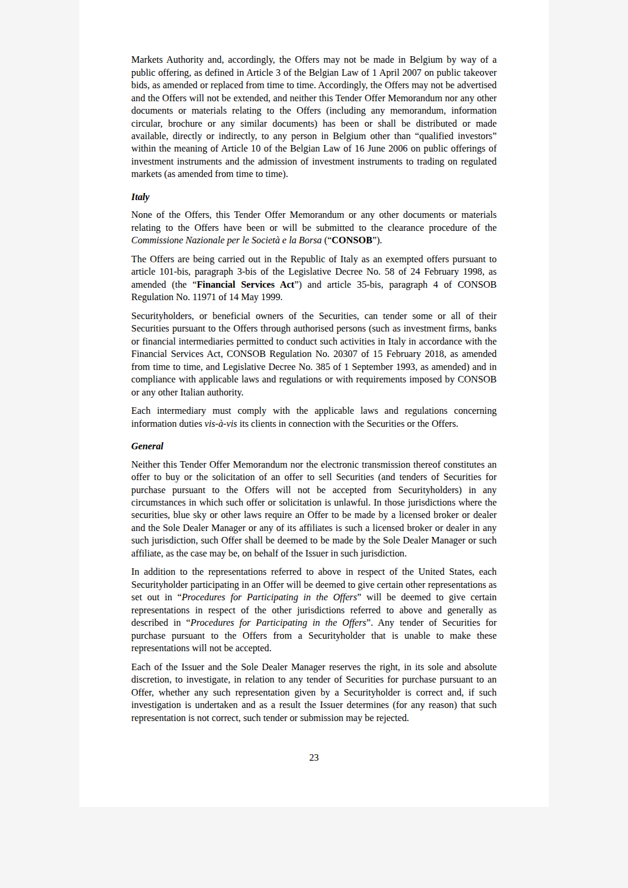Markets Authority and, accordingly, the Offers may not be made in Belgium by way of a public offering, as defined in Article 3 of the Belgian Law of 1 April 2007 on public takeover bids, as amended or replaced from time to time. Accordingly, the Offers may not be advertised and the Offers will not be extended, and neither this Tender Offer Memorandum nor any other documents or materials relating to the Offers (including any memorandum, information circular, brochure or any similar documents) has been or shall be distributed or made available, directly or indirectly, to any person in Belgium other than “qualified investors” within the meaning of Article 10 of the Belgian Law of 16 June 2006 on public offerings of investment instruments and the admission of investment instruments to trading on regulated markets (as amended from time to time).
Italy
None of the Offers, this Tender Offer Memorandum or any other documents or materials relating to the Offers have been or will be submitted to the clearance procedure of the Commissione Nazionale per le Società e la Borsa (“CONSOB”).
The Offers are being carried out in the Republic of Italy as an exempted offers pursuant to article 101-bis, paragraph 3-bis of the Legislative Decree No. 58 of 24 February 1998, as amended (the “Financial Services Act”) and article 35-bis, paragraph 4 of CONSOB Regulation No. 11971 of 14 May 1999.
Securityholders, or beneficial owners of the Securities, can tender some or all of their Securities pursuant to the Offers through authorised persons (such as investment firms, banks or financial intermediaries permitted to conduct such activities in Italy in accordance with the Financial Services Act, CONSOB Regulation No. 20307 of 15 February 2018, as amended from time to time, and Legislative Decree No. 385 of 1 September 1993, as amended) and in compliance with applicable laws and regulations or with requirements imposed by CONSOB or any other Italian authority.
Each intermediary must comply with the applicable laws and regulations concerning information duties vis-à-vis its clients in connection with the Securities or the Offers.
General
Neither this Tender Offer Memorandum nor the electronic transmission thereof constitutes an offer to buy or the solicitation of an offer to sell Securities (and tenders of Securities for purchase pursuant to the Offers will not be accepted from Securityholders) in any circumstances in which such offer or solicitation is unlawful. In those jurisdictions where the securities, blue sky or other laws require an Offer to be made by a licensed broker or dealer and the Sole Dealer Manager or any of its affiliates is such a licensed broker or dealer in any such jurisdiction, such Offer shall be deemed to be made by the Sole Dealer Manager or such affiliate, as the case may be, on behalf of the Issuer in such jurisdiction.
In addition to the representations referred to above in respect of the United States, each Securityholder participating in an Offer will be deemed to give certain other representations as set out in “Procedures for Participating in the Offers” will be deemed to give certain representations in respect of the other jurisdictions referred to above and generally as described in “Procedures for Participating in the Offers”. Any tender of Securities for purchase pursuant to the Offers from a Securityholder that is unable to make these representations will not be accepted.
Each of the Issuer and the Sole Dealer Manager reserves the right, in its sole and absolute discretion, to investigate, in relation to any tender of Securities for purchase pursuant to an Offer, whether any such representation given by a Securityholder is correct and, if such investigation is undertaken and as a result the Issuer determines (for any reason) that such representation is not correct, such tender or submission may be rejected.
23